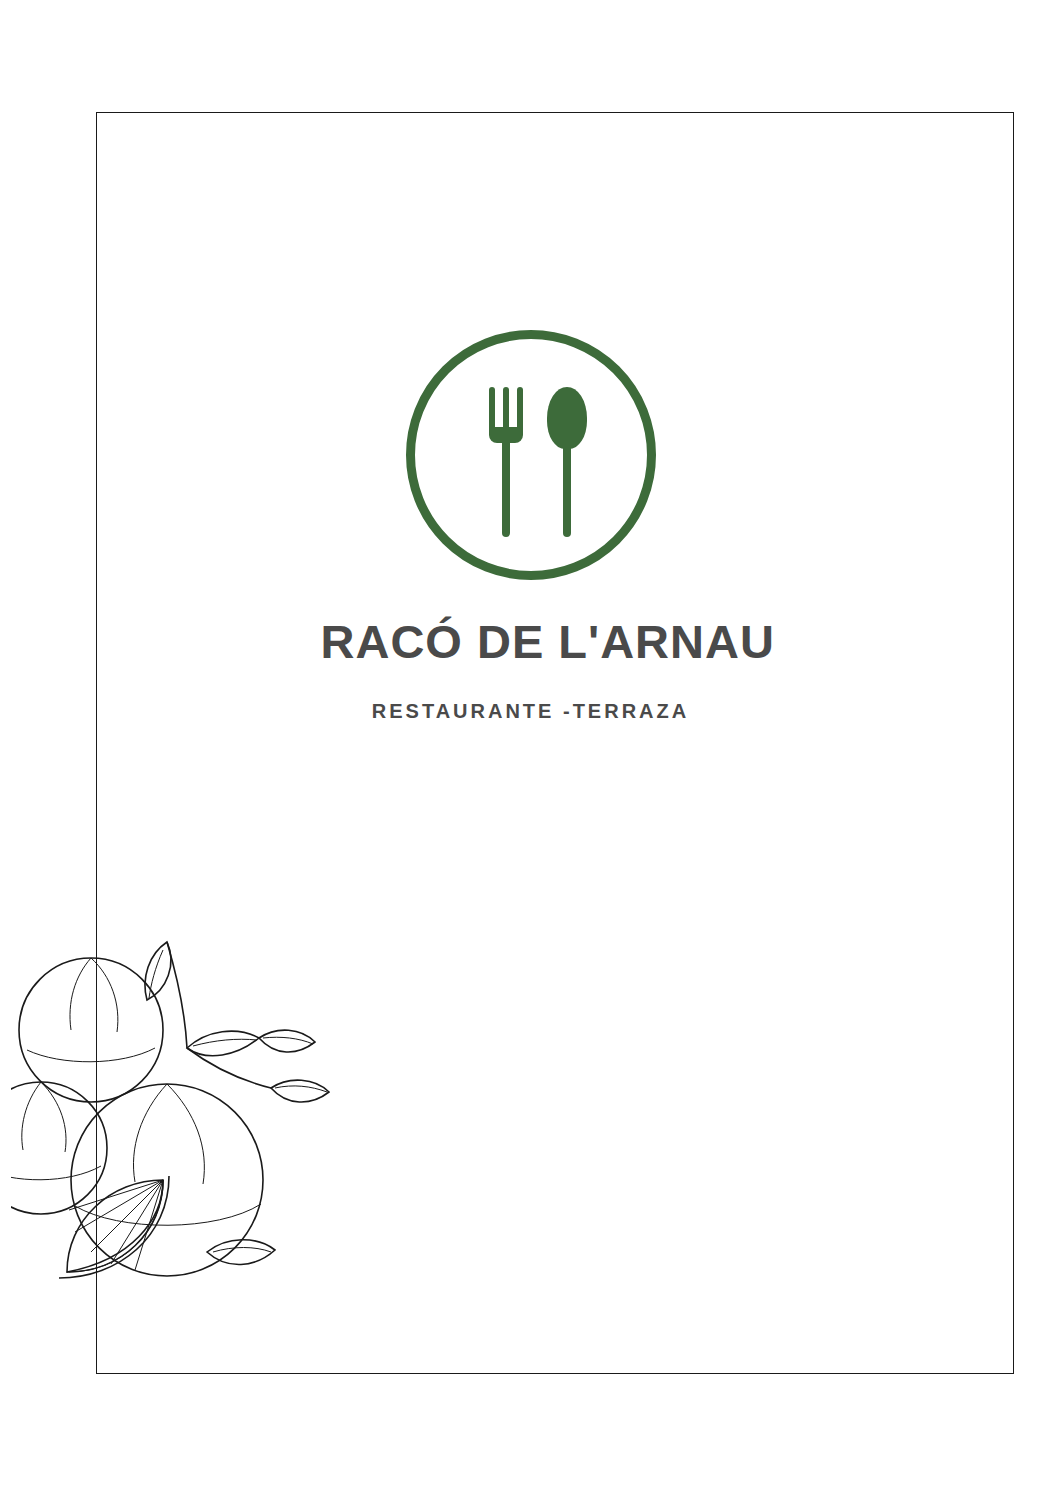RACÓ DE L'ARNAU
RESTAURANTE -TERRAZA